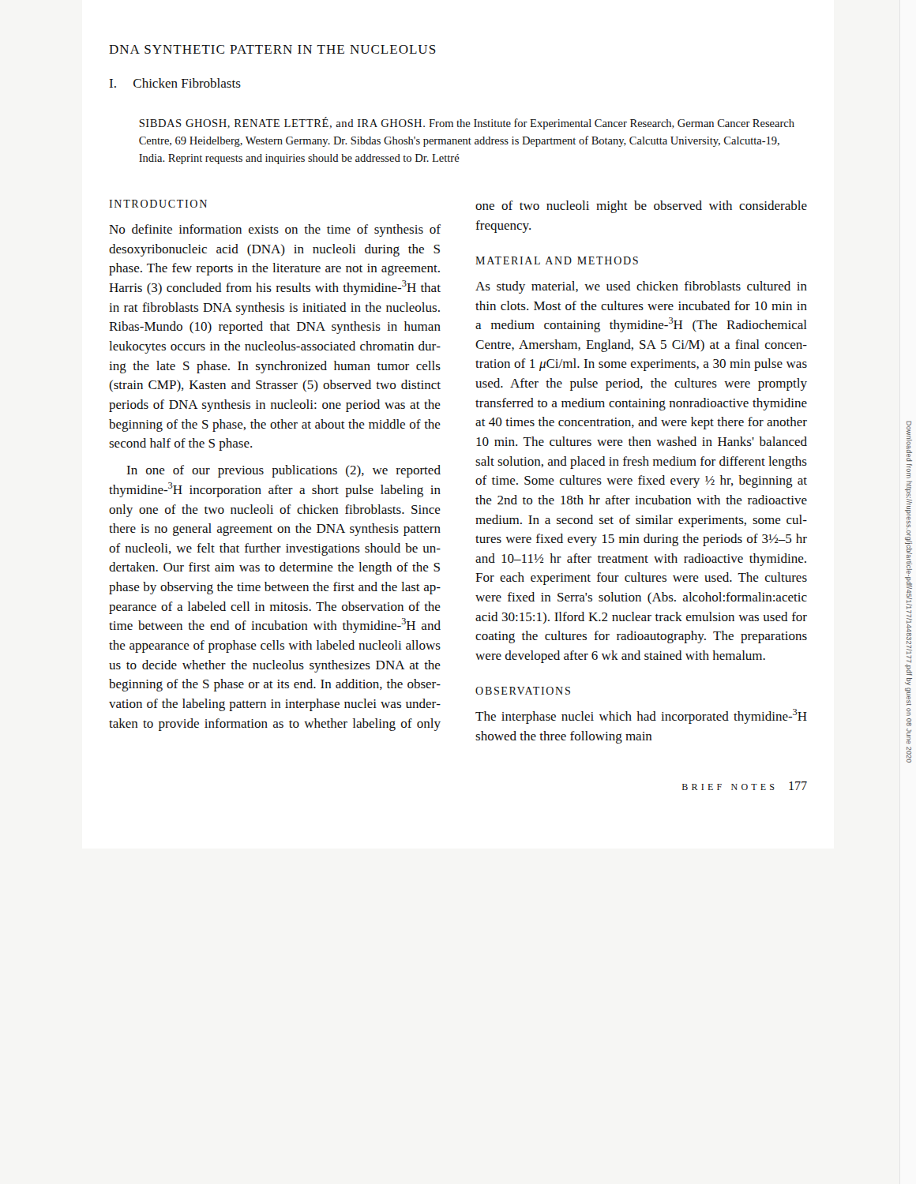Downloaded from https://rupress.org/jcb/article-pdf/45/1/177/1448327/177.pdf by guest on 08 June 2020
DNA Synthetic Pattern in the Nucleolus
I. Chicken Fibroblasts
SIBDAS GHOSH, RENATE LETTRÉ, and IRA GHOSH. From the Institute for Experimental Cancer Research, German Cancer Research Centre, 69 Heidelberg, Western Germany. Dr. Sibdas Ghosh's permanent address is Department of Botany, Calcutta University, Calcutta-19, India. Reprint requests and inquiries should be addressed to Dr. Lettré
Introduction
No definite information exists on the time of synthesis of desoxyribonucleic acid (DNA) in nucleoli during the S phase. The few reports in the literature are not in agreement. Harris (3) concluded from his results with thymidine-3H that in rat fibroblasts DNA synthesis is initiated in the nucleolus. Ribas-Mundo (10) reported that DNA synthesis in human leukocytes occurs in the nucleolus-associated chromatin during the late S phase. In synchronized human tumor cells (strain CMP), Kasten and Strasser (5) observed two distinct periods of DNA synthesis in nucleoli: one period was at the beginning of the S phase, the other at about the middle of the second half of the S phase.
In one of our previous publications (2), we reported thymidine-3H incorporation after a short pulse labeling in only one of the two nucleoli of chicken fibroblasts. Since there is no general agreement on the DNA synthesis pattern of nucleoli, we felt that further investigations should be undertaken. Our first aim was to determine the length of the S phase by observing the time between the first and the last appearance of a labeled cell in mitosis. The observation of the time between the end of incubation with thymidine-3H and the appearance of prophase cells with labeled nucleoli allows us to decide whether the nucleolus synthesizes DNA at the beginning of the S phase or at its end. In addition, the observation of the labeling pattern in interphase nuclei was undertaken to provide information as to whether labeling of only one of two nucleoli might be observed with considerable frequency.
Material and Methods
As study material, we used chicken fibroblasts cultured in thin clots. Most of the cultures were incubated for 10 min in a medium containing thymidine-3H (The Radiochemical Centre, Amersham, England, SA 5 Ci/M) at a final concentration of 1 μ Ci/ml. In some experiments, a 30 min pulse was used. After the pulse period, the cultures were promptly transferred to a medium containing nonradioactive thymidine at 40 times the concentration, and were kept there for another 10 min. The cultures were then washed in Hanks' balanced salt solution, and placed in fresh medium for different lengths of time. Some cultures were fixed every ½ hr, beginning at the 2nd to the 18th hr after incubation with the radioactive medium. In a second set of similar experiments, some cultures were fixed every 15 min during the periods of 3½–5 hr and 10–11½ hr after treatment with radioactive thymidine. For each experiment four cultures were used. The cultures were fixed in Serra's solution (Abs. alcohol:formalin:acetic acid 30:15:1). Ilford K.2 nuclear track emulsion was used for coating the cultures for radioautography. The preparations were developed after 6 wk and stained with hemalum.
Observations
The interphase nuclei which had incorporated thymidine-3H showed the three following main
BRIEF NOTES177